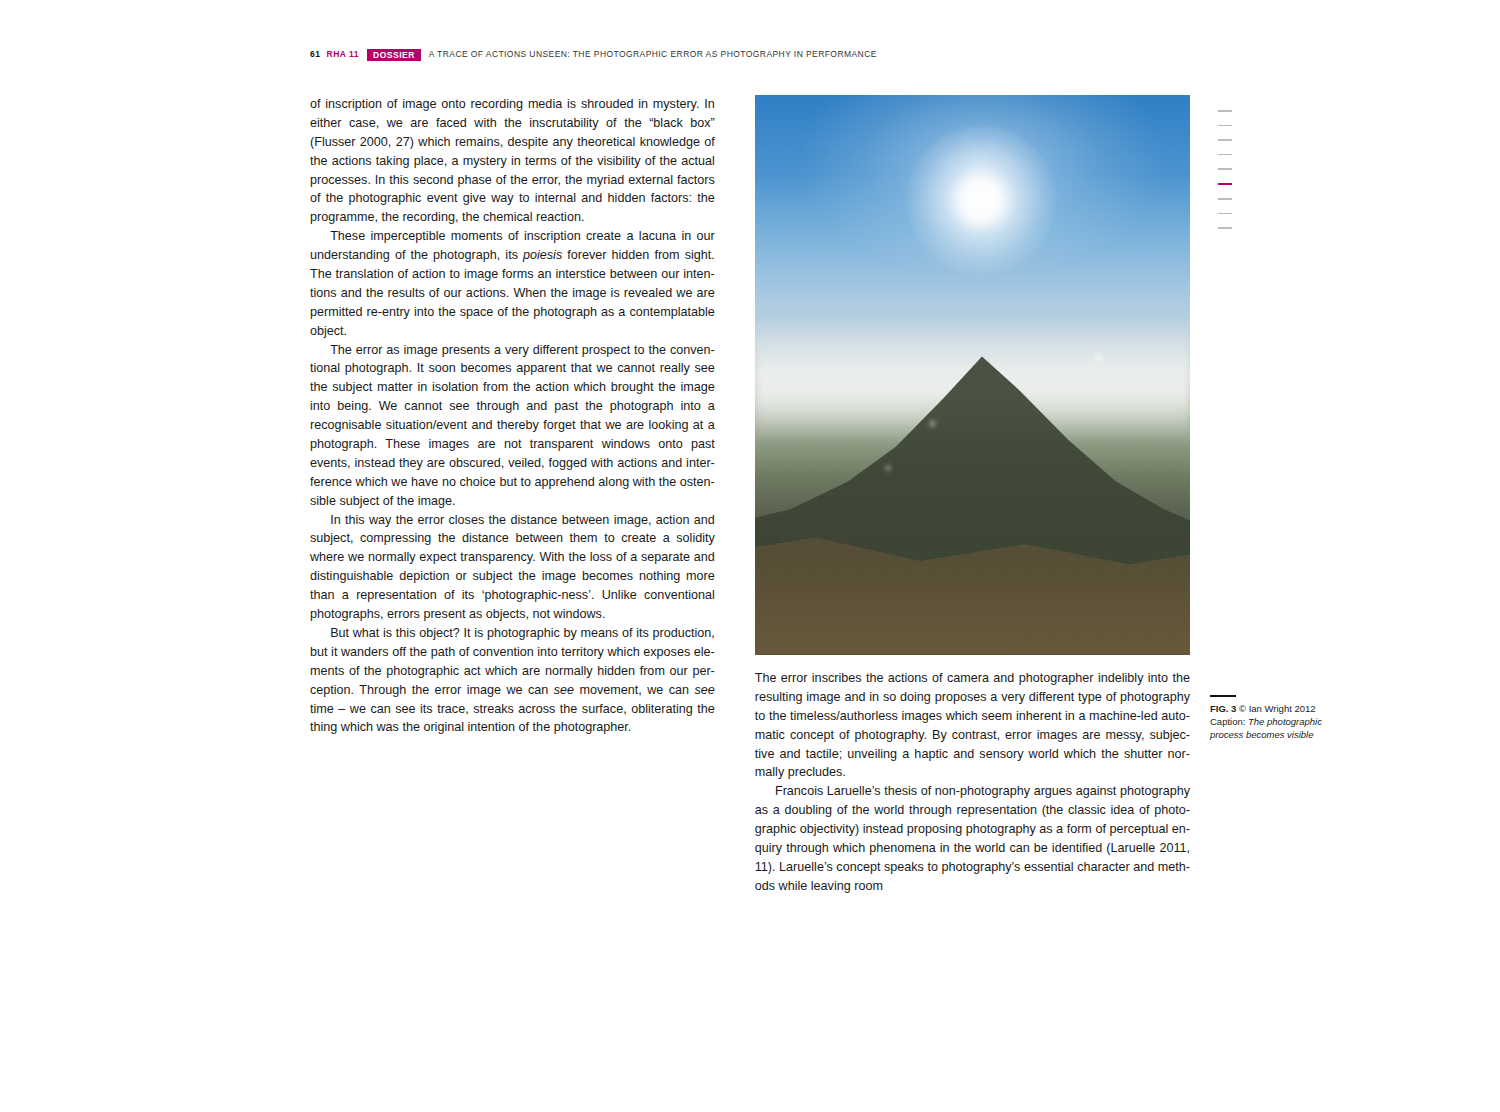61 RHA 11 DOSSIER A TRACE OF ACTIONS UNSEEN: THE PHOTOGRAPHIC ERROR AS PHOTOGRAPHY IN PERFORMANCE
of inscription of image onto recording media is shrouded in mystery. In either case, we are faced with the inscrutability of the “black box” (Flusser 2000, 27) which remains, despite any theoretical knowledge of the actions taking place, a mystery in terms of the visibility of the actual processes. In this second phase of the error, the myriad external factors of the photographic event give way to internal and hidden factors: the programme, the recording, the chemical reaction.
These imperceptible moments of inscription create a lacuna in our understanding of the photograph, its poiesis forever hidden from sight. The translation of action to image forms an interstice between our intentions and the results of our actions. When the image is revealed we are permitted re-entry into the space of the photograph as a contemplatable object.
The error as image presents a very different prospect to the conventional photograph. It soon becomes apparent that we cannot really see the subject matter in isolation from the action which brought the image into being. We cannot see through and past the photograph into a recognisable situation/event and thereby forget that we are looking at a photograph. These images are not transparent windows onto past events, instead they are obscured, veiled, fogged with actions and interference which we have no choice but to apprehend along with the ostensible subject of the image.
In this way the error closes the distance between image, action and subject, compressing the distance between them to create a solidity where we normally expect transparency. With the loss of a separate and distinguishable depiction or subject the image becomes nothing more than a representation of its ‘photographic-ness’. Unlike conventional photographs, errors present as objects, not windows.
But what is this object? It is photographic by means of its production, but it wanders off the path of convention into territory which exposes elements of the photographic act which are normally hidden from our perception. Through the error image we can see movement, we can see time – we can see its trace, streaks across the surface, obliterating the thing which was the original intention of the photographer.
FIG. 3 © Ian Wright 2012
Caption: The photographic process becomes visible
The error inscribes the actions of camera and photographer indelibly into the resulting image and in so doing proposes a very different type of photography to the timeless/authorless images which seem inherent in a machine-led automatic concept of photography. By contrast, error images are messy, subjective and tactile; unveiling a haptic and sensory world which the shutter normally precludes.
Francois Laruelle’s thesis of non-photography argues against photography as a doubling of the world through representation (the classic idea of photographic objectivity) instead proposing photography as a form of perceptual enquiry through which phenomena in the world can be identified (Laruelle 2011, 11). Laruelle’s concept speaks to photography’s essential character and methods while leaving room